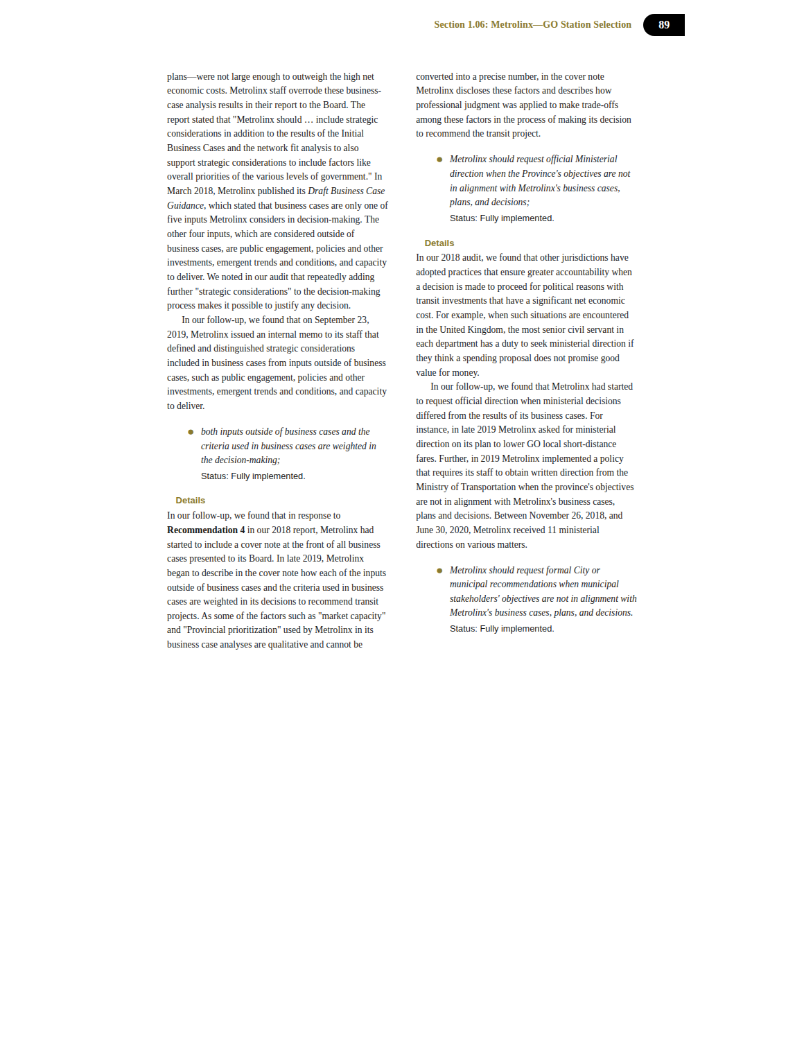Section 1.06: Metrolinx—GO Station Selection
89
plans—were not large enough to outweigh the high net economic costs. Metrolinx staff overrode these business-case analysis results in their report to the Board. The report stated that "Metrolinx should … include strategic considerations in addition to the results of the Initial Business Cases and the network fit analysis to also support strategic considerations to include factors like overall priorities of the various levels of government." In March 2018, Metrolinx published its Draft Business Case Guidance, which stated that business cases are only one of five inputs Metrolinx considers in decision-making. The other four inputs, which are considered outside of business cases, are public engagement, policies and other investments, emergent trends and conditions, and capacity to deliver. We noted in our audit that repeatedly adding further "strategic considerations" to the decision-making process makes it possible to justify any decision.
In our follow-up, we found that on September 23, 2019, Metrolinx issued an internal memo to its staff that defined and distinguished strategic considerations included in business cases from inputs outside of business cases, such as public engagement, policies and other investments, emergent trends and conditions, and capacity to deliver.
● both inputs outside of business cases and the criteria used in business cases are weighted in the decision-making; Status: Fully implemented.
Details
In our follow-up, we found that in response to Recommendation 4 in our 2018 report, Metrolinx had started to include a cover note at the front of all business cases presented to its Board. In late 2019, Metrolinx began to describe in the cover note how each of the inputs outside of business cases and the criteria used in business cases are weighted in its decisions to recommend transit projects. As some of the factors such as "market capacity" and "Provincial prioritization" used by Metrolinx in its business case analyses are qualitative and cannot be
converted into a precise number, in the cover note Metrolinx discloses these factors and describes how professional judgment was applied to make trade-offs among these factors in the process of making its decision to recommend the transit project.
● Metrolinx should request official Ministerial direction when the Province's objectives are not in alignment with Metrolinx's business cases, plans, and decisions; Status: Fully implemented.
Details
In our 2018 audit, we found that other jurisdictions have adopted practices that ensure greater accountability when a decision is made to proceed for political reasons with transit investments that have a significant net economic cost. For example, when such situations are encountered in the United Kingdom, the most senior civil servant in each department has a duty to seek ministerial direction if they think a spending proposal does not promise good value for money.
In our follow-up, we found that Metrolinx had started to request official direction when ministerial decisions differed from the results of its business cases. For instance, in late 2019 Metrolinx asked for ministerial direction on its plan to lower GO local short-distance fares. Further, in 2019 Metrolinx implemented a policy that requires its staff to obtain written direction from the Ministry of Transportation when the province's objectives are not in alignment with Metrolinx's business cases, plans and decisions. Between November 26, 2018, and June 30, 2020, Metrolinx received 11 ministerial directions on various matters.
● Metrolinx should request formal City or municipal recommendations when municipal stakeholders' objectives are not in alignment with Metrolinx's business cases, plans, and decisions. Status: Fully implemented.